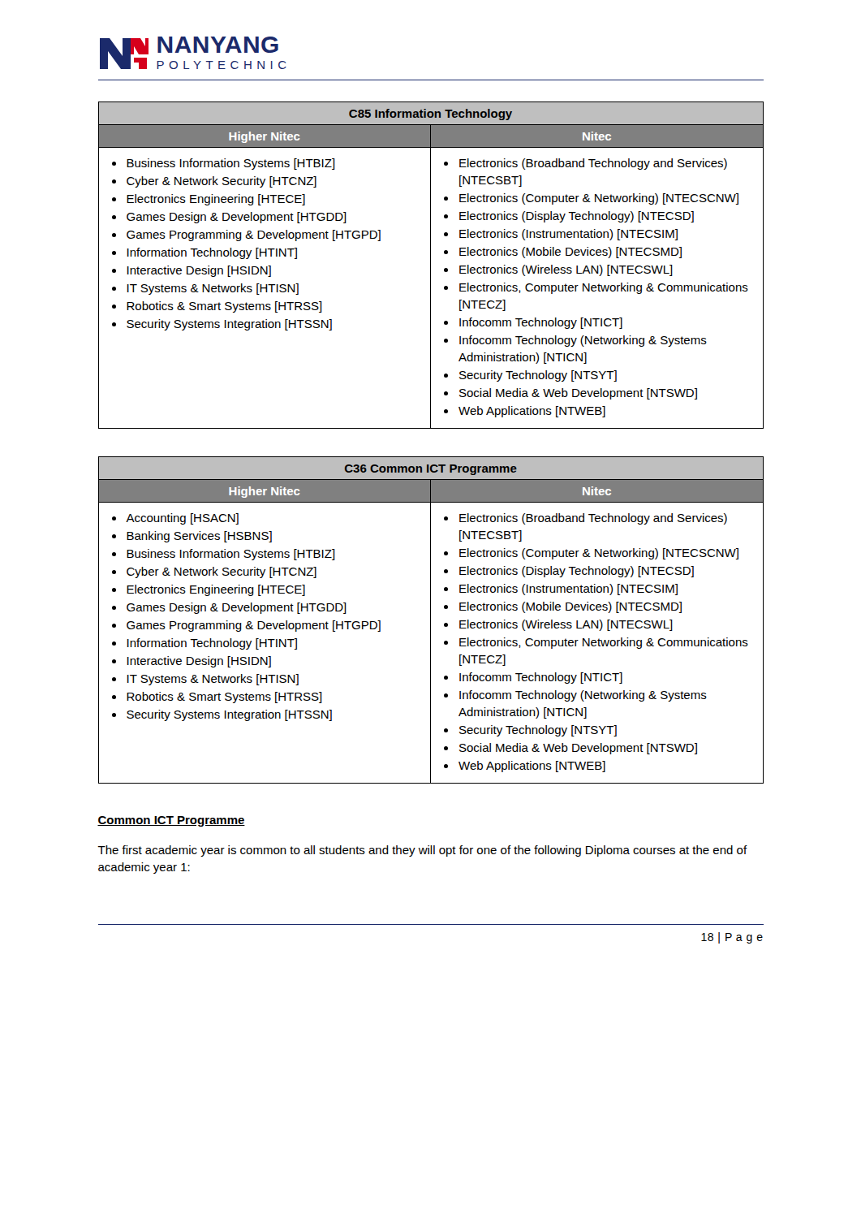NANYANG POLYTECHNIC
| C85 Information Technology |
| --- |
| Higher Nitec | Nitec |
| Business Information Systems [HTBIZ] Cyber & Network Security [HTCNZ] Electronics Engineering [HTECE] Games Design & Development [HTGDD] Games Programming & Development [HTGPD] Information Technology [HTINT] Interactive Design [HSIDN] IT Systems & Networks [HTISN] Robotics & Smart Systems [HTRSS] Security Systems Integration [HTSSN] | Electronics (Broadband Technology and Services) [NTECSBT] Electronics (Computer & Networking) [NTECSCNW] Electronics (Display Technology) [NTECSD] Electronics (Instrumentation) [NTECSIM] Electronics (Mobile Devices) [NTECSMD] Electronics (Wireless LAN) [NTECSWL] Electronics, Computer Networking & Communications [NTECZ] Infocomm Technology [NTICT] Infocomm Technology (Networking & Systems Administration) [NTICN] Security Technology [NTSYT] Social Media & Web Development [NTSWD] Web Applications [NTWEB] |
| C36 Common ICT Programme |
| --- |
| Higher Nitec | Nitec |
| Accounting [HSACN] Banking Services [HSBNS] Business Information Systems [HTBIZ] Cyber & Network Security [HTCNZ] Electronics Engineering [HTECE] Games Design & Development [HTGDD] Games Programming & Development [HTGPD] Information Technology [HTINT] Interactive Design [HSIDN] IT Systems & Networks [HTISN] Robotics & Smart Systems [HTRSS] Security Systems Integration [HTSSN] | Electronics (Broadband Technology and Services) [NTECSBT] Electronics (Computer & Networking) [NTECSCNW] Electronics (Display Technology) [NTECSD] Electronics (Instrumentation) [NTECSIM] Electronics (Mobile Devices) [NTECSMD] Electronics (Wireless LAN) [NTECSWL] Electronics, Computer Networking & Communications [NTECZ] Infocomm Technology [NTICT] Infocomm Technology (Networking & Systems Administration) [NTICN] Security Technology [NTSYT] Social Media & Web Development [NTSWD] Web Applications [NTWEB] |
Common ICT Programme
The first academic year is common to all students and they will opt for one of the following Diploma courses at the end of academic year 1:
18 | P a g e